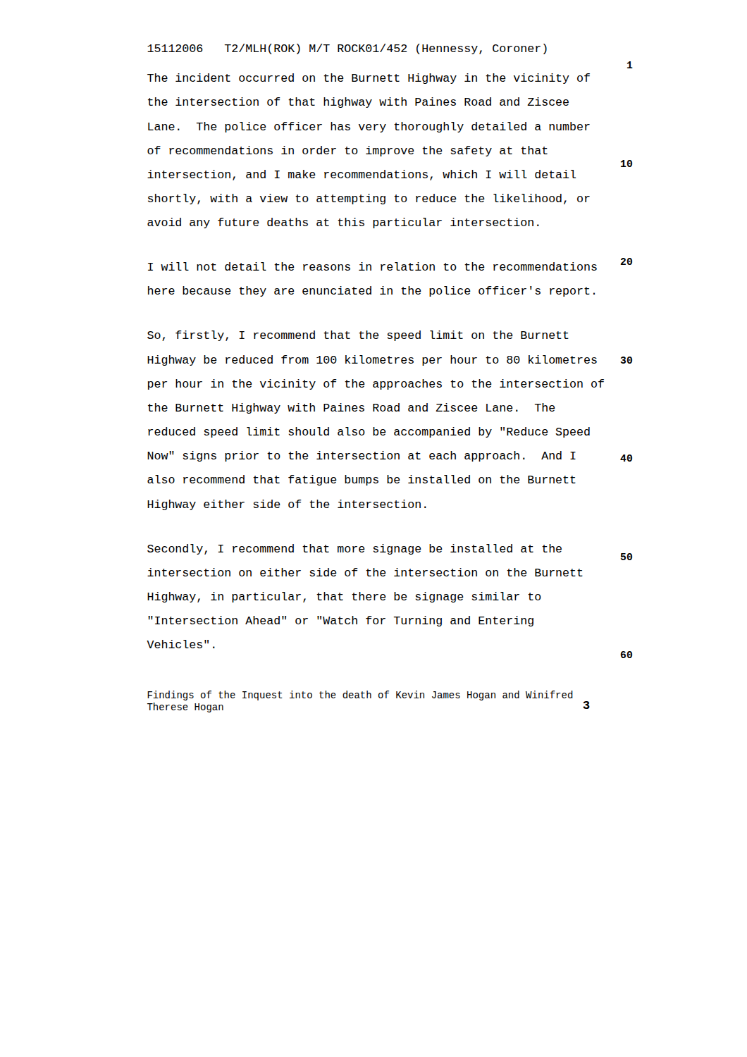1 10 20 30 40 50 60
15112006 T2/MLH(ROK) M/T ROCK01/452 (Hennessy, Coroner)
The incident occurred on the Burnett Highway in the vicinity of the intersection of that highway with Paines Road and Ziscee Lane. The police officer has very thoroughly detailed a number of recommendations in order to improve the safety at that intersection, and I make recommendations, which I will detail shortly, with a view to attempting to reduce the likelihood, or avoid any future deaths at this particular intersection.
I will not detail the reasons in relation to the recommendations here because they are enunciated in the police officer's report.
So, firstly, I recommend that the speed limit on the Burnett Highway be reduced from 100 kilometres per hour to 80 kilometres per hour in the vicinity of the approaches to the intersection of the Burnett Highway with Paines Road and Ziscee Lane. The reduced speed limit should also be accompanied by "Reduce Speed Now" signs prior to the intersection at each approach. And I also recommend that fatigue bumps be installed on the Burnett Highway either side of the intersection.
Secondly, I recommend that more signage be installed at the intersection on either side of the intersection on the Burnett Highway, in particular, that there be signage similar to "Intersection Ahead" or "Watch for Turning and Entering Vehicles".
Findings of the Inquest into the death of Kevin James Hogan and Winifred Therese Hogan 3